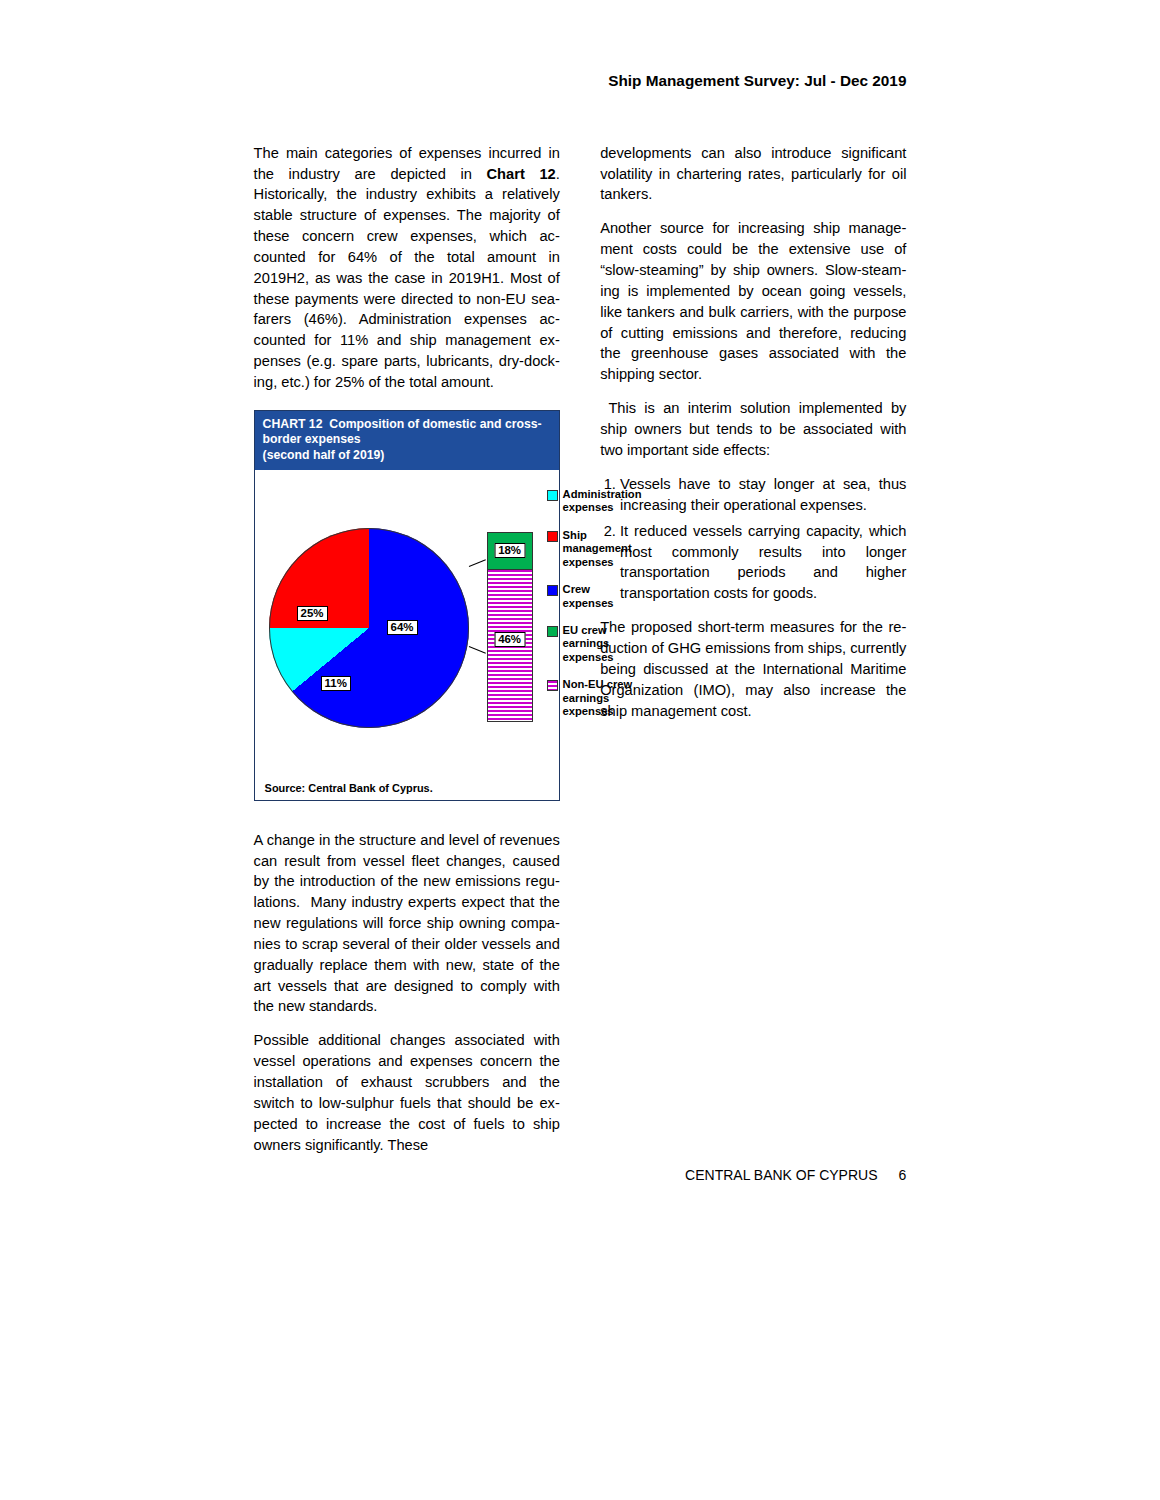Ship Management Survey: Jul - Dec 2019
The main categories of expenses incurred in the industry are depicted in Chart 12. Historically, the industry exhibits a relatively stable structure of expenses. The majority of these concern crew expenses, which accounted for 64% of the total amount in 2019H2, as was the case in 2019H1. Most of these payments were directed to non-EU seafarers (46%). Administration expenses accounted for 11% and ship management expenses (e.g. spare parts, lubricants, dry-docking, etc.) for 25% of the total amount.
CHART 12 Composition of domestic and cross-border expenses
(second half of 2019)
64% 25% 11%
18%
46%
Administration expenses
Ship management expenses
Crew expenses
EU crew earnings expenses
Non-EU crew earnings expenses
Source: Central Bank of Cyprus.
A change in the structure and level of revenues can result from vessel fleet changes, caused by the introduction of the new emissions regulations. Many industry experts expect that the new regulations will force ship owning companies to scrap several of their older vessels and gradually replace them with new, state of the art vessels that are designed to comply with the new standards.
Possible additional changes associated with vessel operations and expenses concern the installation of exhaust scrubbers and the switch to low-sulphur fuels that should be expected to increase the cost of fuels to ship owners significantly. These
developments can also introduce significant volatility in chartering rates, particularly for oil tankers.
Another source for increasing ship management costs could be the extensive use of “slow-steaming” by ship owners. Slow-steaming is implemented by ocean going vessels, like tankers and bulk carriers, with the purpose of cutting emissions and therefore, reducing the greenhouse gases associated with the shipping sector.
This is an interim solution implemented by ship owners but tends to be associated with two important side effects:
Vessels have to stay longer at sea, thus increasing their operational expenses.
It reduced vessels carrying capacity, which most commonly results into longer transportation periods and higher transportation costs for goods.
The proposed short-term measures for the reduction of GHG emissions from ships, currently being discussed at the International Maritime Organization (IMO), may also increase the ship management cost.
CENTRAL BANK OF CYPRUS6